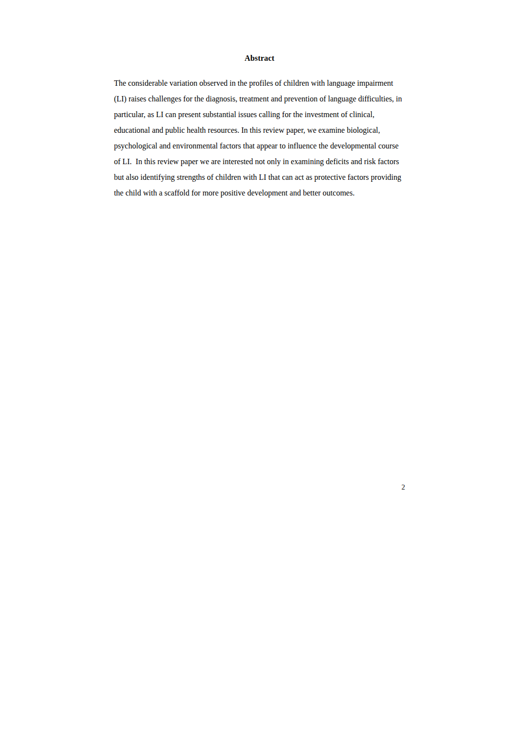Abstract
The considerable variation observed in the profiles of children with language impairment (LI) raises challenges for the diagnosis, treatment and prevention of language difficulties, in particular, as LI can present substantial issues calling for the investment of clinical, educational and public health resources. In this review paper, we examine biological, psychological and environmental factors that appear to influence the developmental course of LI. In this review paper we are interested not only in examining deficits and risk factors but also identifying strengths of children with LI that can act as protective factors providing the child with a scaffold for more positive development and better outcomes.
2